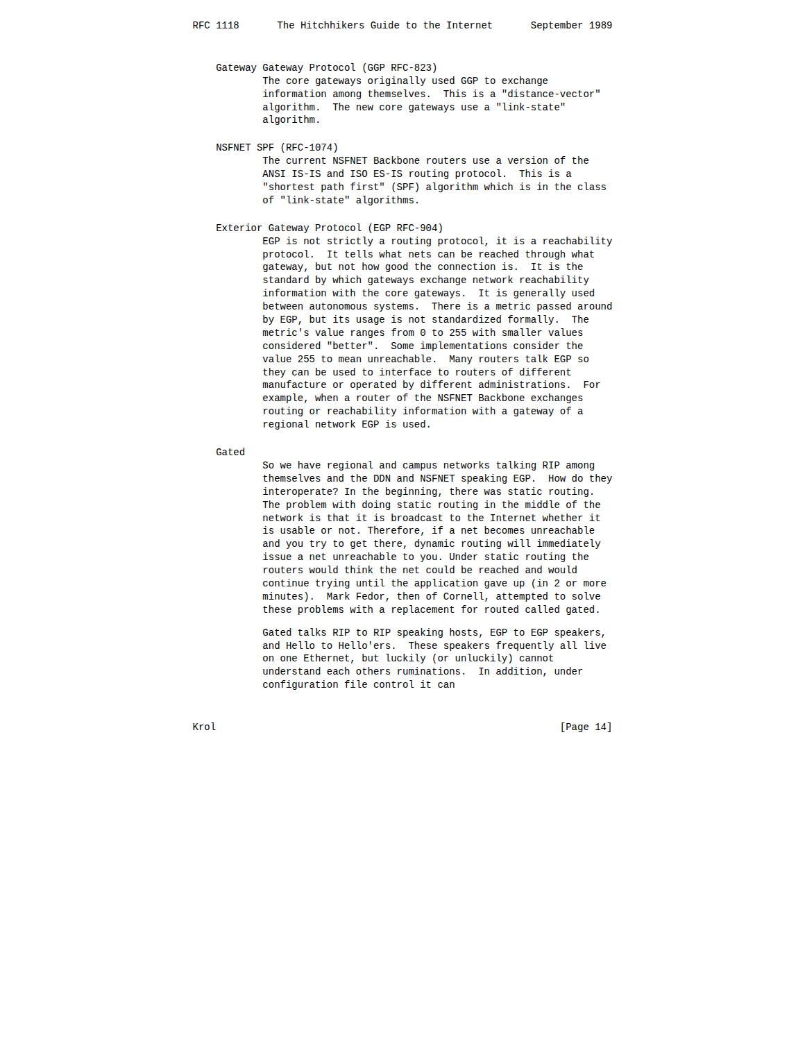RFC 1118 The Hitchhikers Guide to the Internet September 1989
Gateway Gateway Protocol (GGP RFC-823)
The core gateways originally used GGP to exchange information among themselves. This is a "distance-vector" algorithm. The new core gateways use a "link-state" algorithm.
NSFNET SPF (RFC-1074)
The current NSFNET Backbone routers use a version of the ANSI IS-IS and ISO ES-IS routing protocol. This is a "shortest path first" (SPF) algorithm which is in the class of "link-state" algorithms.
Exterior Gateway Protocol (EGP RFC-904)
EGP is not strictly a routing protocol, it is a reachability protocol. It tells what nets can be reached through what gateway, but not how good the connection is. It is the standard by which gateways exchange network reachability information with the core gateways. It is generally used between autonomous systems. There is a metric passed around by EGP, but its usage is not standardized formally. The metric's value ranges from 0 to 255 with smaller values considered "better". Some implementations consider the value 255 to mean unreachable. Many routers talk EGP so they can be used to interface to routers of different manufacture or operated by different administrations. For example, when a router of the NSFNET Backbone exchanges routing or reachability information with a gateway of a regional network EGP is used.
Gated
So we have regional and campus networks talking RIP among themselves and the DDN and NSFNET speaking EGP. How do they interoperate? In the beginning, there was static routing. The problem with doing static routing in the middle of the network is that it is broadcast to the Internet whether it is usable or not. Therefore, if a net becomes unreachable and you try to get there, dynamic routing will immediately issue a net unreachable to you. Under static routing the routers would think the net could be reached and would continue trying until the application gave up (in 2 or more minutes). Mark Fedor, then of Cornell, attempted to solve these problems with a replacement for routed called gated.
Gated talks RIP to RIP speaking hosts, EGP to EGP speakers, and Hello to Hello'ers. These speakers frequently all live on one Ethernet, but luckily (or unluckily) cannot understand each others ruminations. In addition, under configuration file control it can
Krol [Page 14]